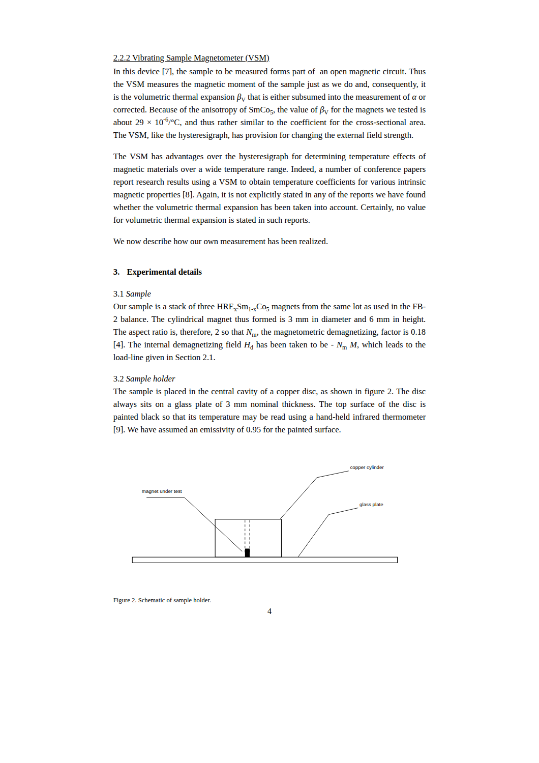2.2.2 Vibrating Sample Magnetometer (VSM)
In this device [7], the sample to be measured forms part of an open magnetic circuit. Thus the VSM measures the magnetic moment of the sample just as we do and, consequently, it is the volumetric thermal expansion βV that is either subsumed into the measurement of α or corrected. Because of the anisotropy of SmCo5, the value of βV for the magnets we tested is about 29 × 10-6/°C, and thus rather similar to the coefficient for the cross-sectional area. The VSM, like the hysteresigraph, has provision for changing the external field strength.
The VSM has advantages over the hysteresigraph for determining temperature effects of magnetic materials over a wide temperature range. Indeed, a number of conference papers report research results using a VSM to obtain temperature coefficients for various intrinsic magnetic properties [8]. Again, it is not explicitly stated in any of the reports we have found whether the volumetric thermal expansion has been taken into account. Certainly, no value for volumetric thermal expansion is stated in such reports.
We now describe how our own measurement has been realized.
3. Experimental details
3.1 Sample
Our sample is a stack of three HRExSm1-xCo5 magnets from the same lot as used in the FB-2 balance. The cylindrical magnet thus formed is 3 mm in diameter and 6 mm in height. The aspect ratio is, therefore, 2 so that Nm, the magnetometric demagnetizing, factor is 0.18 [4]. The internal demagnetizing field Hd has been taken to be - Nm M, which leads to the load-line given in Section 2.1.
3.2 Sample holder
The sample is placed in the central cavity of a copper disc, as shown in figure 2. The disc always sits on a glass plate of 3 mm nominal thickness. The top surface of the disc is painted black so that its temperature may be read using a hand-held infrared thermometer [9]. We have assumed an emissivity of 0.95 for the painted surface.
copper cylinder magnet under test glass plate
Figure 2. Schematic of sample holder.
4